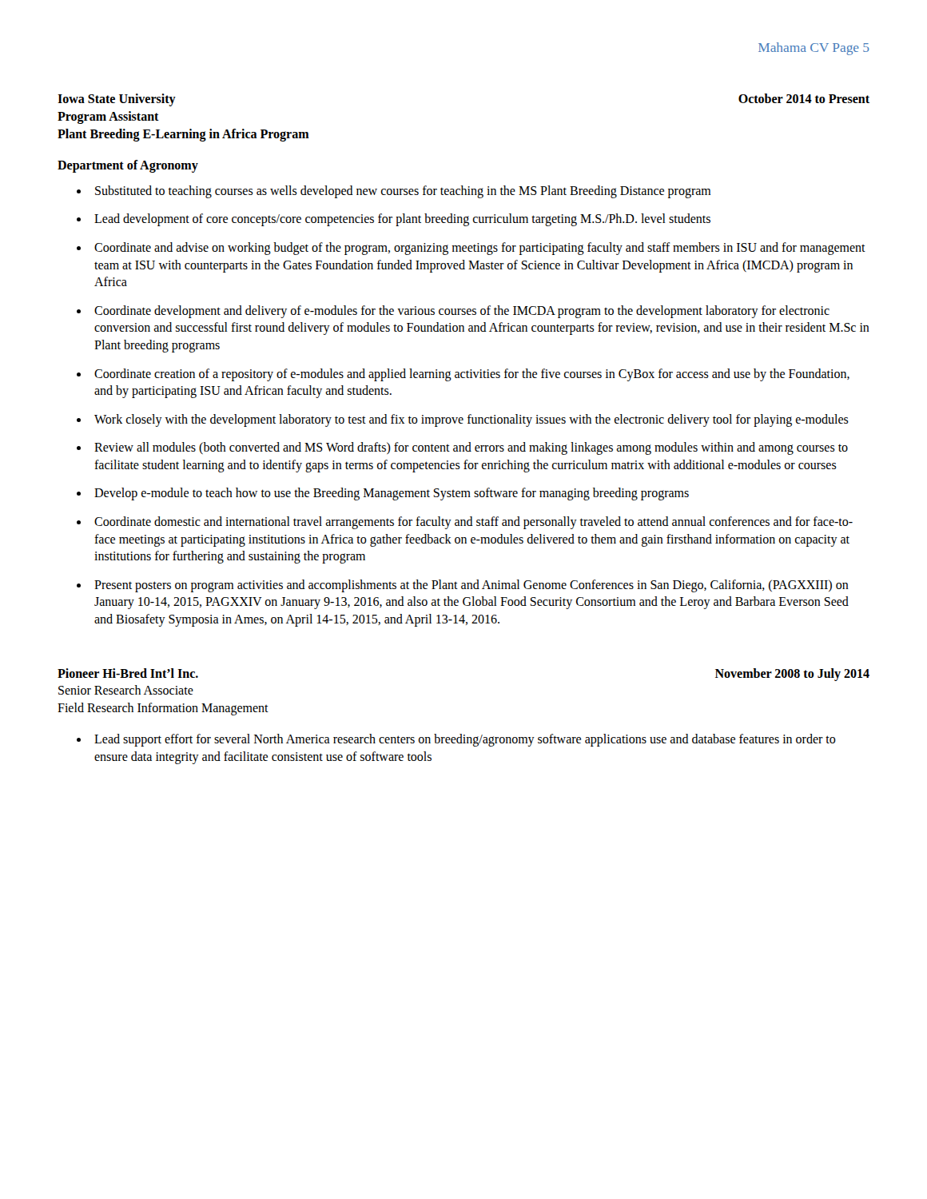Mahama CV Page 5
Iowa State University October 2014 to Present
Program Assistant
Plant Breeding E-Learning in Africa Program
Department of Agronomy
Substituted to teaching courses as wells developed new courses for teaching in the MS Plant Breeding Distance program
Lead development of core concepts/core competencies for plant breeding curriculum targeting M.S./Ph.D. level students
Coordinate and advise on working budget of the program, organizing meetings for participating faculty and staff members in ISU and for management team at ISU with counterparts in the Gates Foundation funded Improved Master of Science in Cultivar Development in Africa (IMCDA) program in Africa
Coordinate development and delivery of e-modules for the various courses of the IMCDA program to the development laboratory for electronic conversion and successful first round delivery of modules to Foundation and African counterparts for review, revision, and use in their resident M.Sc in Plant breeding programs
Coordinate creation of a repository of e-modules and applied learning activities for the five courses in CyBox for access and use by the Foundation, and by participating ISU and African faculty and students.
Work closely with the development laboratory to test and fix to improve functionality issues with the electronic delivery tool for playing e-modules
Review all modules (both converted and MS Word drafts) for content and errors and making linkages among modules within and among courses to facilitate student learning and to identify gaps in terms of competencies for enriching the curriculum matrix with additional e-modules or courses
Develop e-module to teach how to use the Breeding Management System software for managing breeding programs
Coordinate domestic and international travel arrangements for faculty and staff and personally traveled to attend annual conferences and for face-to-face meetings at participating institutions in Africa to gather feedback on e-modules delivered to them and gain firsthand information on capacity at institutions for furthering and sustaining the program
Present posters on program activities and accomplishments at the Plant and Animal Genome Conferences in San Diego, California, (PAGXXIII) on January 10-14, 2015, PAGXXIV on January 9-13, 2016, and also at the Global Food Security Consortium and the Leroy and Barbara Everson Seed and Biosafety Symposia in Ames, on April 14-15, 2015, and April 13-14, 2016.
Pioneer Hi-Bred Int’l Inc. November 2008 to July 2014
Senior Research Associate
Field Research Information Management
Lead support effort for several North America research centers on breeding/agronomy software applications use and database features in order to ensure data integrity and facilitate consistent use of software tools